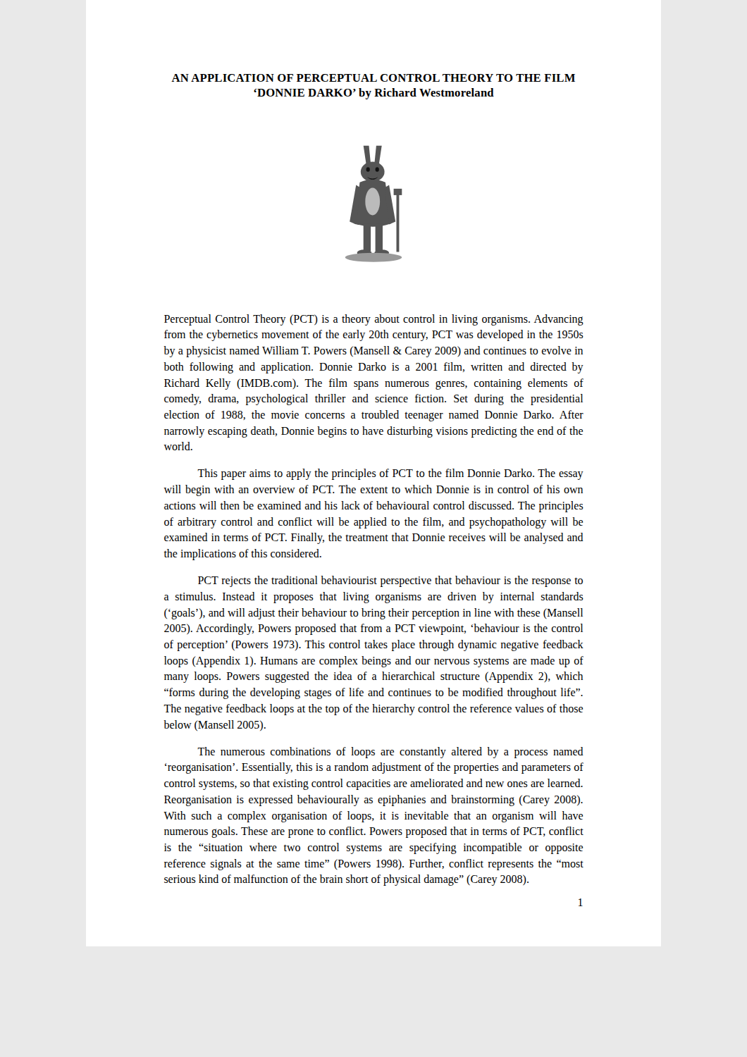AN APPLICATION OF PERCEPTUAL CONTROL THEORY TO THE FILM ‘DONNIE DARKO’ by Richard Westmoreland
Perceptual Control Theory (PCT) is a theory about control in living organisms. Advancing from the cybernetics movement of the early 20th century, PCT was developed in the 1950s by a physicist named William T. Powers (Mansell & Carey 2009) and continues to evolve in both following and application. Donnie Darko is a 2001 film, written and directed by Richard Kelly (IMDB.com). The film spans numerous genres, containing elements of comedy, drama, psychological thriller and science fiction. Set during the presidential election of 1988, the movie concerns a troubled teenager named Donnie Darko. After narrowly escaping death, Donnie begins to have disturbing visions predicting the end of the world.
This paper aims to apply the principles of PCT to the film Donnie Darko. The essay will begin with an overview of PCT. The extent to which Donnie is in control of his own actions will then be examined and his lack of behavioural control discussed. The principles of arbitrary control and conflict will be applied to the film, and psychopathology will be examined in terms of PCT. Finally, the treatment that Donnie receives will be analysed and the implications of this considered.
PCT rejects the traditional behaviourist perspective that behaviour is the response to a stimulus. Instead it proposes that living organisms are driven by internal standards (‘goals’), and will adjust their behaviour to bring their perception in line with these (Mansell 2005). Accordingly, Powers proposed that from a PCT viewpoint, ‘behaviour is the control of perception’ (Powers 1973). This control takes place through dynamic negative feedback loops (Appendix 1). Humans are complex beings and our nervous systems are made up of many loops. Powers suggested the idea of a hierarchical structure (Appendix 2), which “forms during the developing stages of life and continues to be modified throughout life”. The negative feedback loops at the top of the hierarchy control the reference values of those below (Mansell 2005).
The numerous combinations of loops are constantly altered by a process named ‘reorganisation’. Essentially, this is a random adjustment of the properties and parameters of control systems, so that existing control capacities are ameliorated and new ones are learned. Reorganisation is expressed behaviourally as epiphanies and brainstorming (Carey 2008). With such a complex organisation of loops, it is inevitable that an organism will have numerous goals. These are prone to conflict. Powers proposed that in terms of PCT, conflict is the “situation where two control systems are specifying incompatible or opposite reference signals at the same time” (Powers 1998). Further, conflict represents the “most serious kind of malfunction of the brain short of physical damage” (Carey 2008).
1